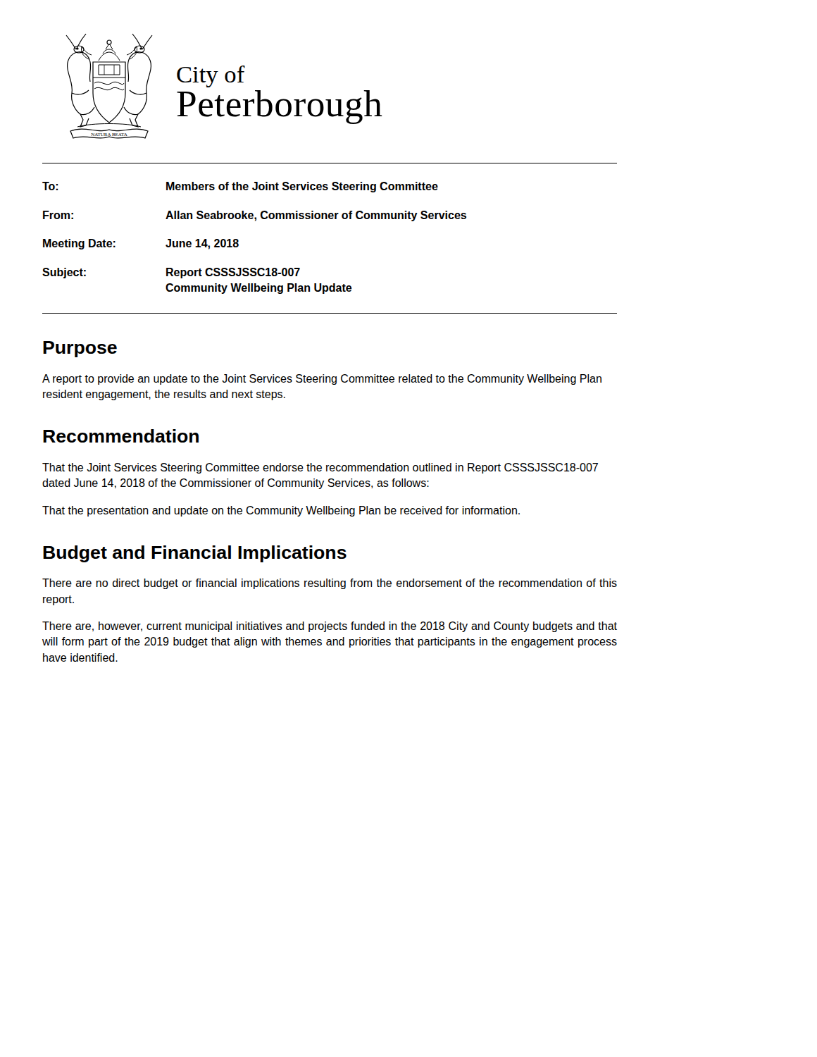NATURA BEATA
City of
Peterborough
| To: | Members of the Joint Services Steering Committee |
| From: | Allan Seabrooke, Commissioner of Community Services |
| Meeting Date: | June 14, 2018 |
| Subject: | Report CSSSJSSC18-007 Community Wellbeing Plan Update |
Purpose
A report to provide an update to the Joint Services Steering Committee related to the Community Wellbeing Plan resident engagement, the results and next steps.
Recommendation
That the Joint Services Steering Committee endorse the recommendation outlined in Report CSSSJSSC18-007 dated June 14, 2018 of the Commissioner of Community Services, as follows:
That the presentation and update on the Community Wellbeing Plan be received for information.
Budget and Financial Implications
There are no direct budget or financial implications resulting from the endorsement of the recommendation of this report.
There are, however, current municipal initiatives and projects funded in the 2018 City and County budgets and that will form part of the 2019 budget that align with themes and priorities that participants in the engagement process have identified.